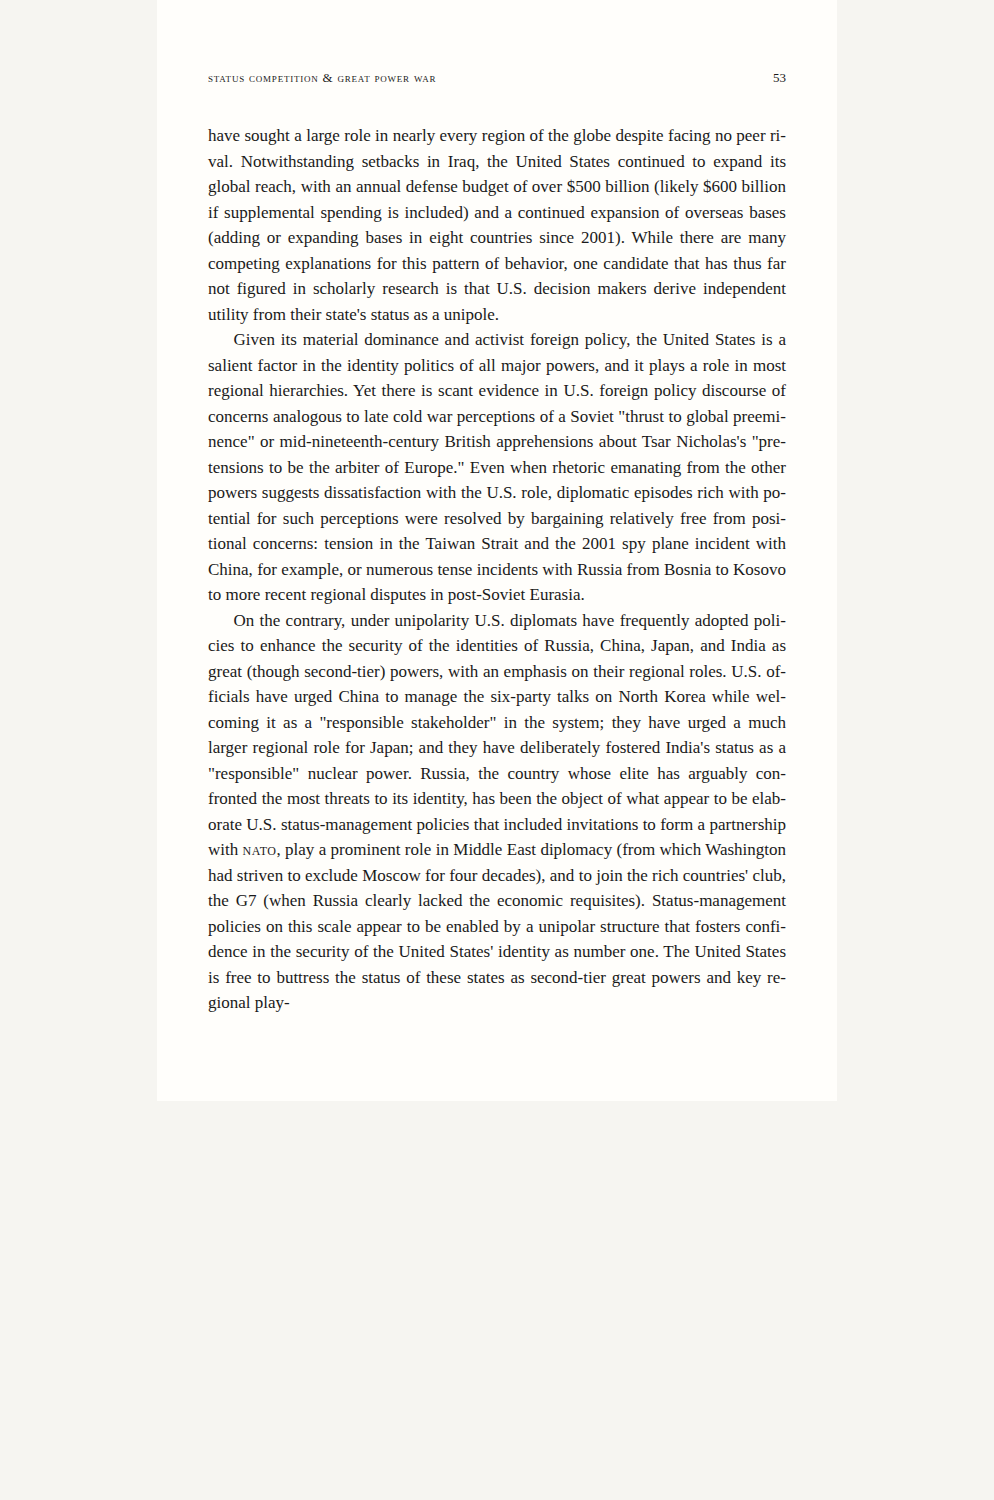status competition & great power war 53
have sought a large role in nearly every region of the globe despite facing no peer rival. Notwithstanding setbacks in Iraq, the United States continued to expand its global reach, with an annual defense budget of over $500 billion (likely $600 billion if supplemental spending is included) and a continued expansion of overseas bases (adding or expanding bases in eight countries since 2001). While there are many competing explanations for this pattern of behavior, one candidate that has thus far not figured in scholarly research is that U.S. decision makers derive independent utility from their state's status as a unipole.
Given its material dominance and activist foreign policy, the United States is a salient factor in the identity politics of all major powers, and it plays a role in most regional hierarchies. Yet there is scant evidence in U.S. foreign policy discourse of concerns analogous to late cold war perceptions of a Soviet "thrust to global preeminence" or mid-nineteenth-century British apprehensions about Tsar Nicholas's "pretensions to be the arbiter of Europe." Even when rhetoric emanating from the other powers suggests dissatisfaction with the U.S. role, diplomatic episodes rich with potential for such perceptions were resolved by bargaining relatively free from positional concerns: tension in the Taiwan Strait and the 2001 spy plane incident with China, for example, or numerous tense incidents with Russia from Bosnia to Kosovo to more recent regional disputes in post-Soviet Eurasia.
On the contrary, under unipolarity U.S. diplomats have frequently adopted policies to enhance the security of the identities of Russia, China, Japan, and India as great (though second-tier) powers, with an emphasis on their regional roles. U.S. officials have urged China to manage the six-party talks on North Korea while welcoming it as a "responsible stakeholder" in the system; they have urged a much larger regional role for Japan; and they have deliberately fostered India's status as a "responsible" nuclear power. Russia, the country whose elite has arguably confronted the most threats to its identity, has been the object of what appear to be elaborate U.S. status-management policies that included invitations to form a partnership with nato, play a prominent role in Middle East diplomacy (from which Washington had striven to exclude Moscow for four decades), and to join the rich countries' club, the G7 (when Russia clearly lacked the economic requisites). Status-management policies on this scale appear to be enabled by a unipolar structure that fosters confidence in the security of the United States' identity as number one. The United States is free to buttress the status of these states as second-tier great powers and key regional play-